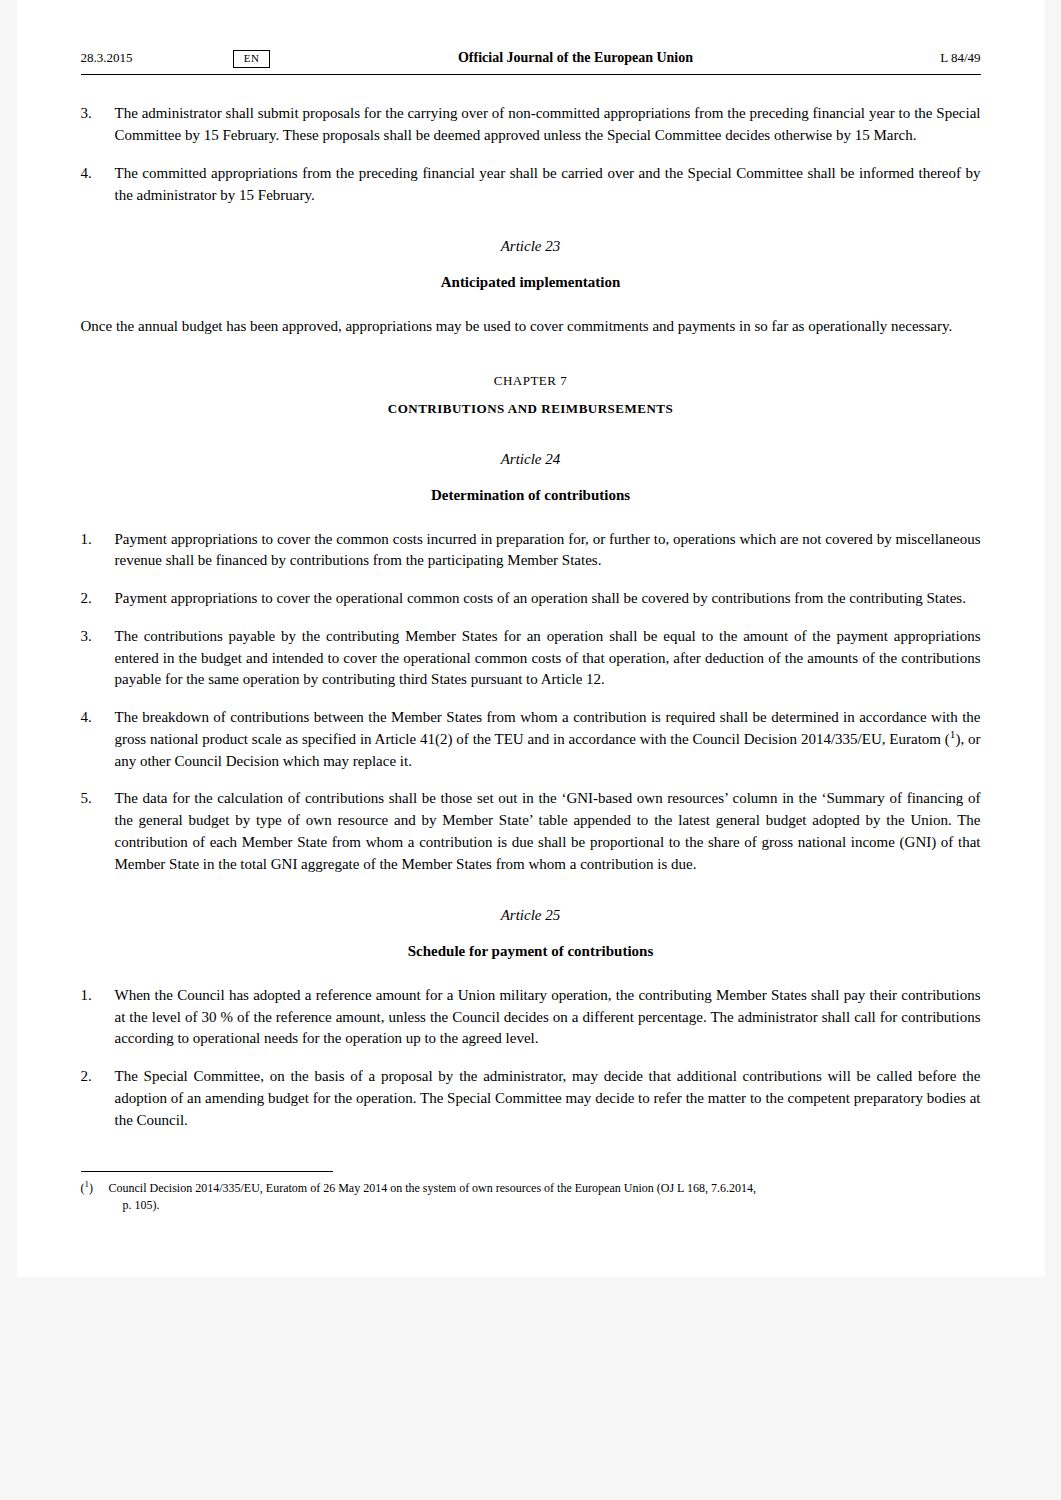28.3.2015
EN
Official Journal of the European Union
L 84/49
3.
The administrator shall submit proposals for the carrying over of non-committed appropriations from the preceding financial year to the Special Committee by 15 February. These proposals shall be deemed approved unless the Special Committee decides otherwise by 15 March.
4.
The committed appropriations from the preceding financial year shall be carried over and the Special Committee shall be informed thereof by the administrator by 15 February.
Article 23
Anticipated implementation
Once the annual budget has been approved, appropriations may be used to cover commitments and payments in so far as operationally necessary.
CHAPTER 7
Contributions and reimbursements
Article 24
Determination of contributions
1.
Payment appropriations to cover the common costs incurred in preparation for, or further to, operations which are not covered by miscellaneous revenue shall be financed by contributions from the participating Member States.
2.
Payment appropriations to cover the operational common costs of an operation shall be covered by contributions from the contributing States.
3.
The contributions payable by the contributing Member States for an operation shall be equal to the amount of the payment appropriations entered in the budget and intended to cover the operational common costs of that operation, after deduction of the amounts of the contributions payable for the same operation by contributing third States pursuant to Article 12.
4.
The breakdown of contributions between the Member States from whom a contribution is required shall be determined in accordance with the gross national product scale as specified in Article 41(2) of the TEU and in accordance with the Council Decision 2014/335/EU, Euratom (1), or any other Council Decision which may replace it.
5.
The data for the calculation of contributions shall be those set out in the ‘GNI-based own resources’ column in the ‘Summary of financing of the general budget by type of own resource and by Member State’ table appended to the latest general budget adopted by the Union. The contribution of each Member State from whom a contribution is due shall be proportional to the share of gross national income (GNI) of that Member State in the total GNI aggregate of the Member States from whom a contribution is due.
Article 25
Schedule for payment of contributions
1.
When the Council has adopted a reference amount for a Union military operation, the contributing Member States shall pay their contributions at the level of 30 % of the reference amount, unless the Council decides on a different percentage. The administrator shall call for contributions according to operational needs for the operation up to the agreed level.
2.
The Special Committee, on the basis of a proposal by the administrator, may decide that additional contributions will be called before the adoption of an amending budget for the operation. The Special Committee may decide to refer the matter to the competent preparatory bodies at the Council.
(1)
Council Decision 2014/335/EU, Euratom of 26 May 2014 on the system of own resources of the European Union (OJ L 168, 7.6.2014, p. 105).